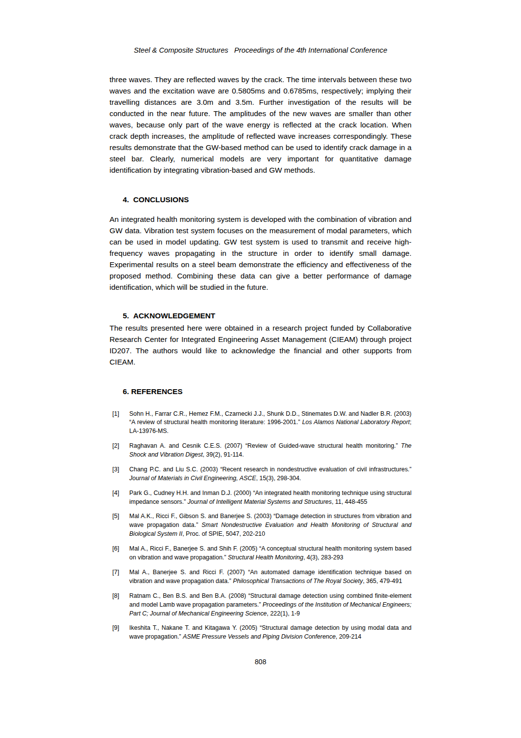Steel & Composite Structures Proceedings of the 4th International Conference
three waves. They are reflected waves by the crack. The time intervals between these two waves and the excitation wave are 0.5805ms and 0.6785ms, respectively; implying their travelling distances are 3.0m and 3.5m. Further investigation of the results will be conducted in the near future. The amplitudes of the new waves are smaller than other waves, because only part of the wave energy is reflected at the crack location. When crack depth increases, the amplitude of reflected wave increases correspondingly. These results demonstrate that the GW-based method can be used to identify crack damage in a steel bar. Clearly, numerical models are very important for quantitative damage identification by integrating vibration-based and GW methods.
4. Conclusions
An integrated health monitoring system is developed with the combination of vibration and GW data. Vibration test system focuses on the measurement of modal parameters, which can be used in model updating. GW test system is used to transmit and receive high-frequency waves propagating in the structure in order to identify small damage. Experimental results on a steel beam demonstrate the efficiency and effectiveness of the proposed method. Combining these data can give a better performance of damage identification, which will be studied in the future.
5. Acknowledgement
The results presented here were obtained in a research project funded by Collaborative Research Center for Integrated Engineering Asset Management (CIEAM) through project ID207. The authors would like to acknowledge the financial and other supports from CIEAM.
6. References
[1] Sohn H., Farrar C.R., Hemez F.M., Czarnecki J.J., Shunk D.D., Stinemates D.W. and Nadler B.R. (2003) “A review of structural health monitoring literature: 1996-2001.” Los Alamos National Laboratory Report; LA-13976-MS.
[2] Raghavan A. and Cesnik C.E.S. (2007) “Review of Guided-wave structural health monitoring.” The Shock and Vibration Digest, 39(2), 91-114.
[3] Chang P.C. and Liu S.C. (2003) “Recent research in nondestructive evaluation of civil infrastructures.” Journal of Materials in Civil Engineering, ASCE, 15(3), 298-304.
[4] Park G., Cudney H.H. and Inman D.J. (2000) “An integrated health monitoring technique using structural impedance sensors.” Journal of Intelligent Material Systems and Structures, 11, 448-455
[5] Mal A.K., Ricci F., Gibson S. and Banerjee S. (2003) “Damage detection in structures from vibration and wave propagation data.” Smart Nondestructive Evaluation and Health Monitoring of Structural and Biological System II, Proc. of SPIE, 5047, 202-210
[6] Mal A., Ricci F., Banerjee S. and Shih F. (2005) “A conceptual structural health monitoring system based on vibration and wave propagation.” Structural Health Monitoring, 4(3), 283-293
[7] Mal A., Banerjee S. and Ricci F. (2007) “An automated damage identification technique based on vibration and wave propagation data.” Philosophical Transactions of The Royal Society, 365, 479-491
[8] Ratnam C., Ben B.S. and Ben B.A. (2008) “Structural damage detection using combined finite-element and model Lamb wave propagation parameters.” Proceedings of the Institution of Mechanical Engineers; Part C; Journal of Mechanical Engineering Science, 222(1), 1-9
[9] Ikeshita T., Nakane T. and Kitagawa Y. (2005) “Structural damage detection by using modal data and wave propagation.” ASME Pressure Vessels and Piping Division Conference, 209-214
808